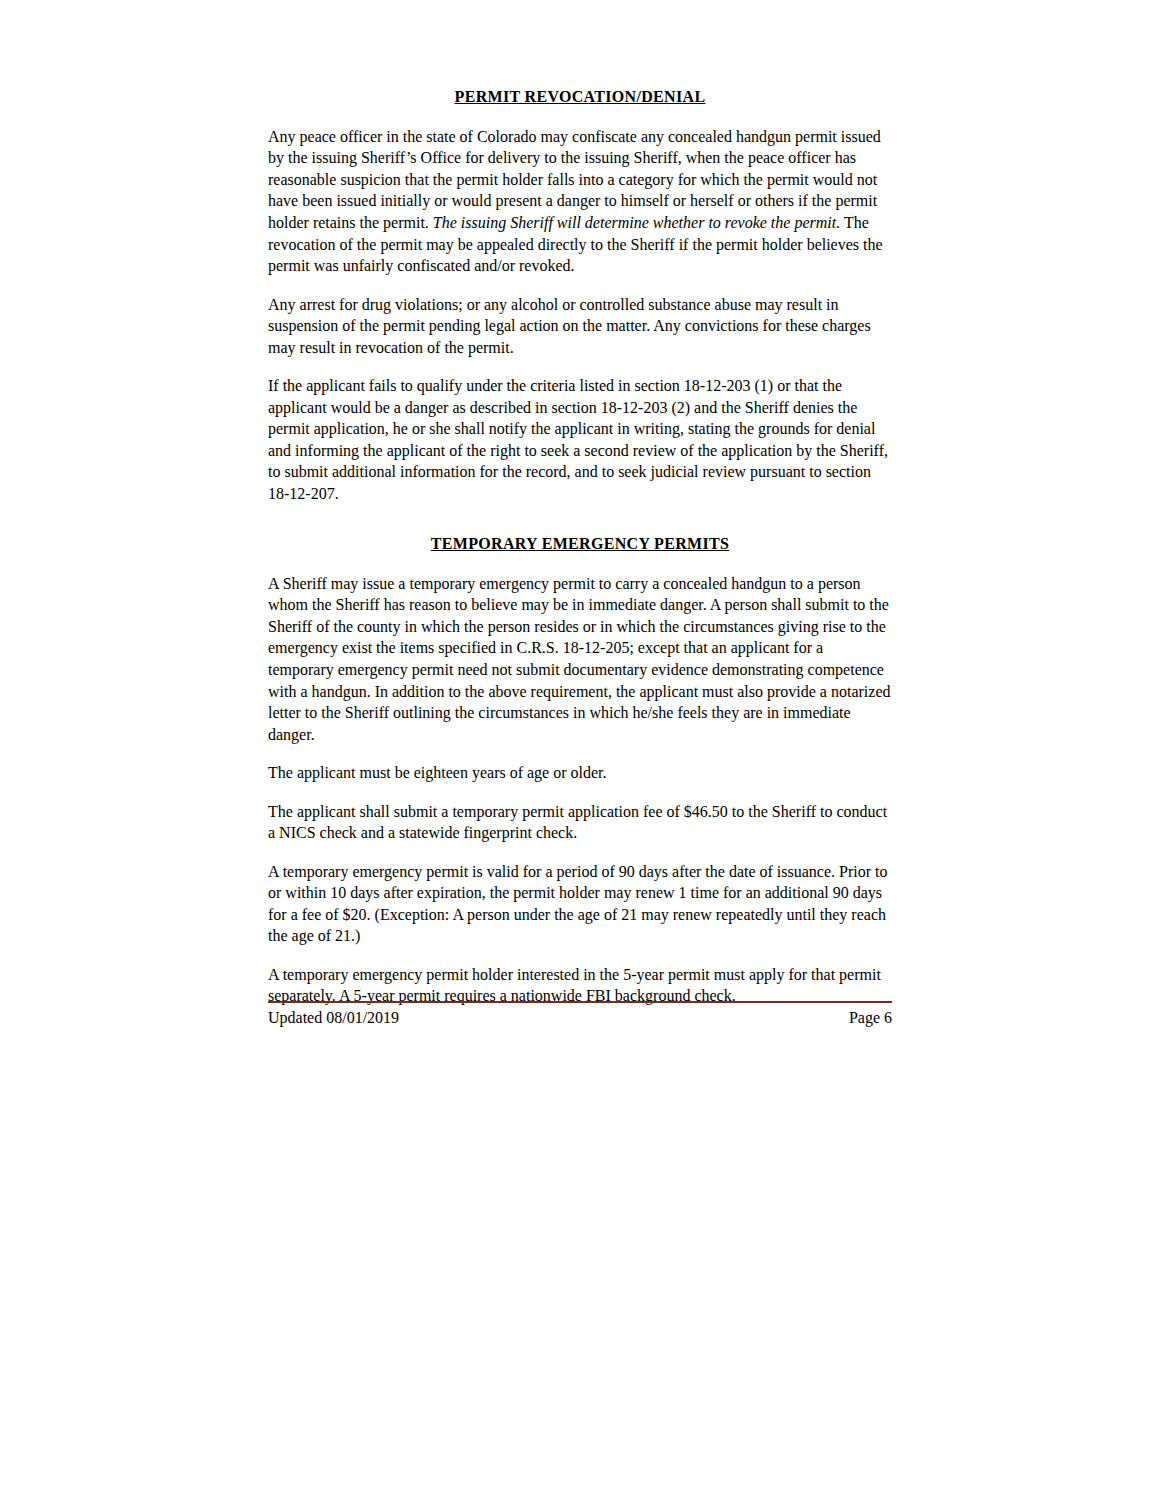PERMIT REVOCATION/DENIAL
Any peace officer in the state of Colorado may confiscate any concealed handgun permit issued by the issuing Sheriff’s Office for delivery to the issuing Sheriff, when the peace officer has reasonable suspicion that the permit holder falls into a category for which the permit would not have been issued initially or would present a danger to himself or herself or others if the permit holder retains the permit. The issuing Sheriff will determine whether to revoke the permit. The revocation of the permit may be appealed directly to the Sheriff if the permit holder believes the permit was unfairly confiscated and/or revoked.
Any arrest for drug violations; or any alcohol or controlled substance abuse may result in suspension of the permit pending legal action on the matter. Any convictions for these charges may result in revocation of the permit.
If the applicant fails to qualify under the criteria listed in section 18-12-203 (1) or that the applicant would be a danger as described in section 18-12-203 (2) and the Sheriff denies the permit application, he or she shall notify the applicant in writing, stating the grounds for denial and informing the applicant of the right to seek a second review of the application by the Sheriff, to submit additional information for the record, and to seek judicial review pursuant to section 18-12-207.
TEMPORARY EMERGENCY PERMITS
A Sheriff may issue a temporary emergency permit to carry a concealed handgun to a person whom the Sheriff has reason to believe may be in immediate danger. A person shall submit to the Sheriff of the county in which the person resides or in which the circumstances giving rise to the emergency exist the items specified in C.R.S. 18-12-205; except that an applicant for a temporary emergency permit need not submit documentary evidence demonstrating competence with a handgun. In addition to the above requirement, the applicant must also provide a notarized letter to the Sheriff outlining the circumstances in which he/she feels they are in immediate danger.
The applicant must be eighteen years of age or older.
The applicant shall submit a temporary permit application fee of $46.50 to the Sheriff to conduct a NICS check and a statewide fingerprint check.
A temporary emergency permit is valid for a period of 90 days after the date of issuance. Prior to or within 10 days after expiration, the permit holder may renew 1 time for an additional 90 days for a fee of $20. (Exception: A person under the age of 21 may renew repeatedly until they reach the age of 21.)
A temporary emergency permit holder interested in the 5-year permit must apply for that permit separately. A 5-year permit requires a nationwide FBI background check.
Updated 08/01/2019 Page 6